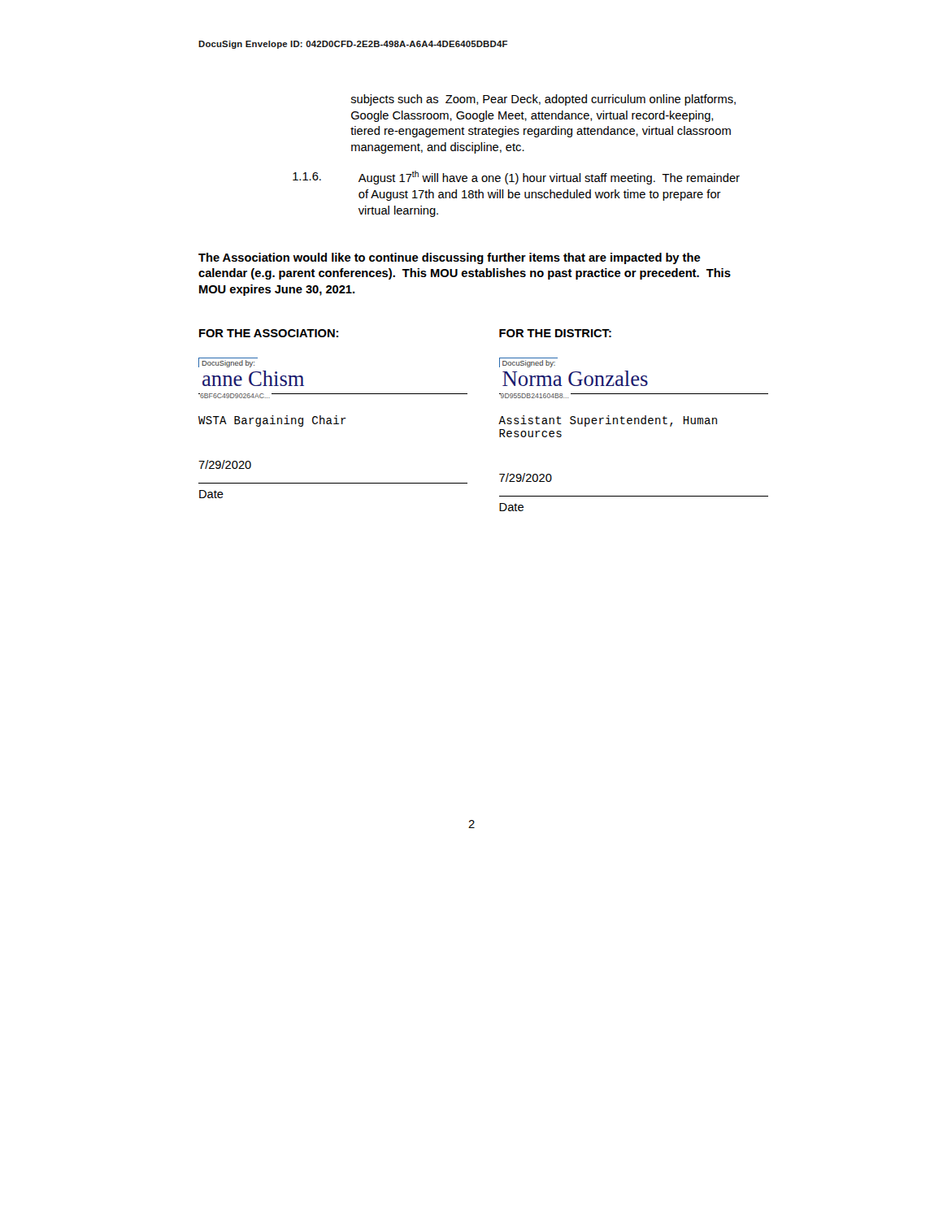DocuSign Envelope ID: 042D0CFD-2E2B-498A-A6A4-4DE6405DBD4F
subjects such as Zoom, Pear Deck, adopted curriculum online platforms, Google Classroom, Google Meet, attendance, virtual record-keeping, tiered re-engagement strategies regarding attendance, virtual classroom management, and discipline, etc.
1.1.6.
August 17th will have a one (1) hour virtual staff meeting. The remainder of August 17th and 18th will be unscheduled work time to prepare for virtual learning.
The Association would like to continue discussing further items that are impacted by the calendar (e.g. parent conferences). This MOU establishes no past practice or precedent. This MOU expires June 30, 2021.
FOR THE ASSOCIATION:
DocuSigned by:
anne Chism
6BF6C49D90264AC...
WSTA Bargaining Chair
7/29/2020
Date
FOR THE DISTRICT:
DocuSigned by:
Norma Gonzales
9D955DB241604B8...
Assistant Superintendent, Human Resources
7/29/2020
Date
2